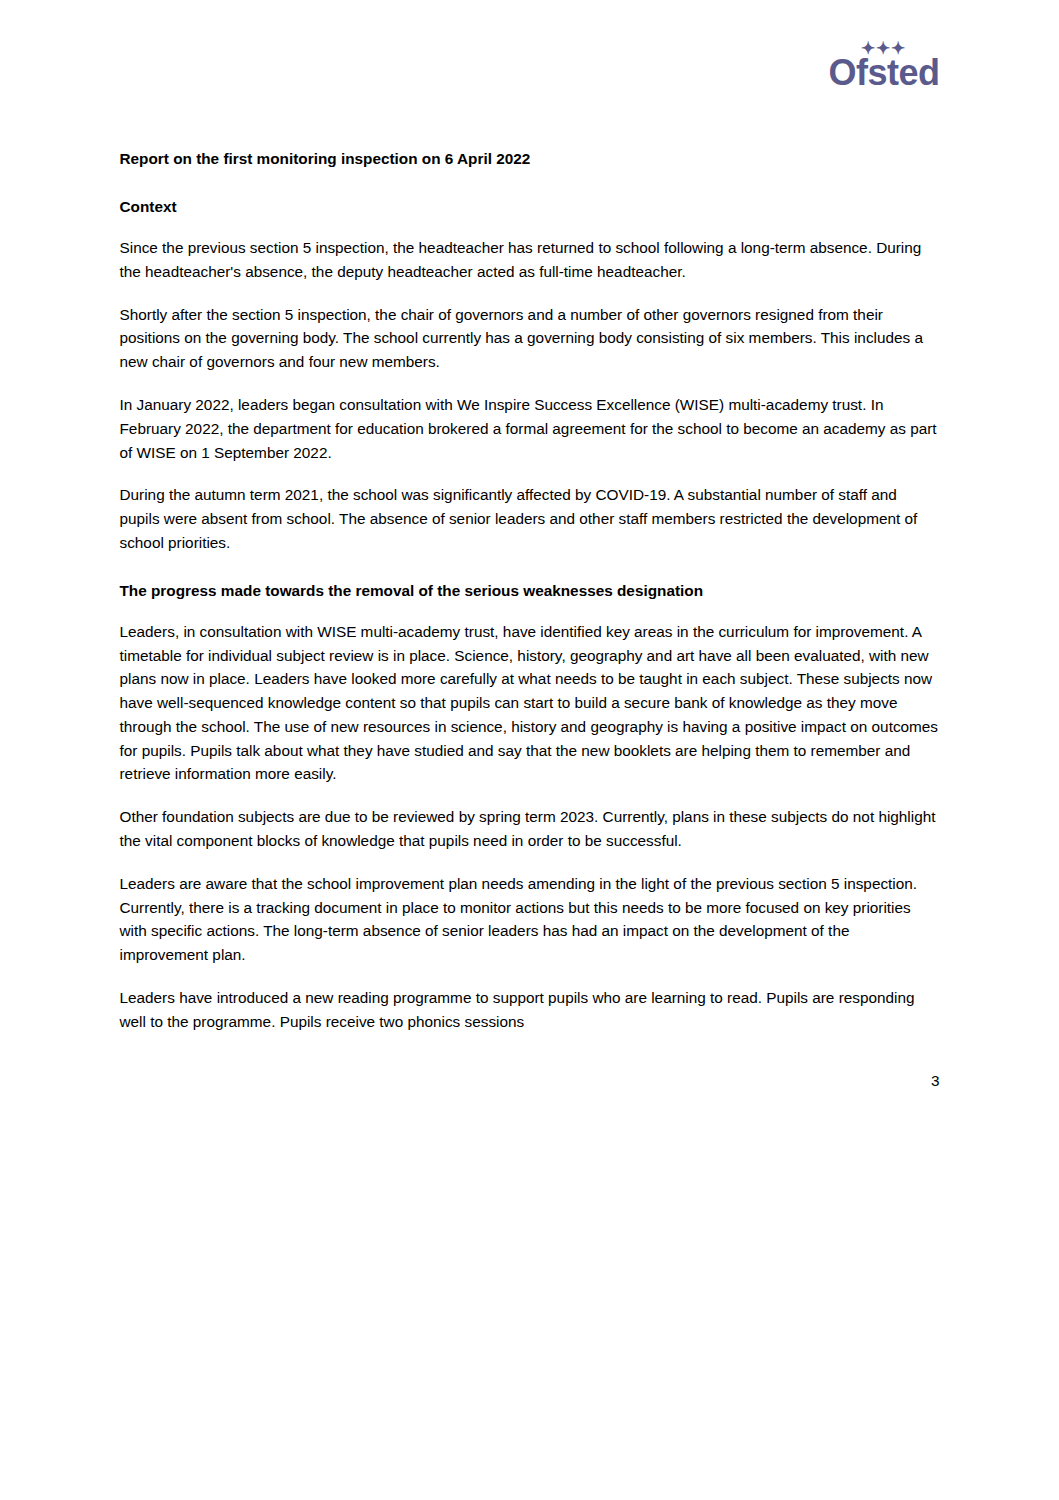✦✦✦
Ofsted
Report on the first monitoring inspection on 6 April 2022
Context
Since the previous section 5 inspection, the headteacher has returned to school following a long-term absence. During the headteacher's absence, the deputy headteacher acted as full-time headteacher.
Shortly after the section 5 inspection, the chair of governors and a number of other governors resigned from their positions on the governing body. The school currently has a governing body consisting of six members. This includes a new chair of governors and four new members.
In January 2022, leaders began consultation with We Inspire Success Excellence (WISE) multi-academy trust. In February 2022, the department for education brokered a formal agreement for the school to become an academy as part of WISE on 1 September 2022.
During the autumn term 2021, the school was significantly affected by COVID-19. A substantial number of staff and pupils were absent from school. The absence of senior leaders and other staff members restricted the development of school priorities.
The progress made towards the removal of the serious weaknesses designation
Leaders, in consultation with WISE multi-academy trust, have identified key areas in the curriculum for improvement. A timetable for individual subject review is in place. Science, history, geography and art have all been evaluated, with new plans now in place. Leaders have looked more carefully at what needs to be taught in each subject. These subjects now have well-sequenced knowledge content so that pupils can start to build a secure bank of knowledge as they move through the school. The use of new resources in science, history and geography is having a positive impact on outcomes for pupils. Pupils talk about what they have studied and say that the new booklets are helping them to remember and retrieve information more easily.
Other foundation subjects are due to be reviewed by spring term 2023. Currently, plans in these subjects do not highlight the vital component blocks of knowledge that pupils need in order to be successful.
Leaders are aware that the school improvement plan needs amending in the light of the previous section 5 inspection. Currently, there is a tracking document in place to monitor actions but this needs to be more focused on key priorities with specific actions. The long-term absence of senior leaders has had an impact on the development of the improvement plan.
Leaders have introduced a new reading programme to support pupils who are learning to read. Pupils are responding well to the programme. Pupils receive two phonics sessions
3